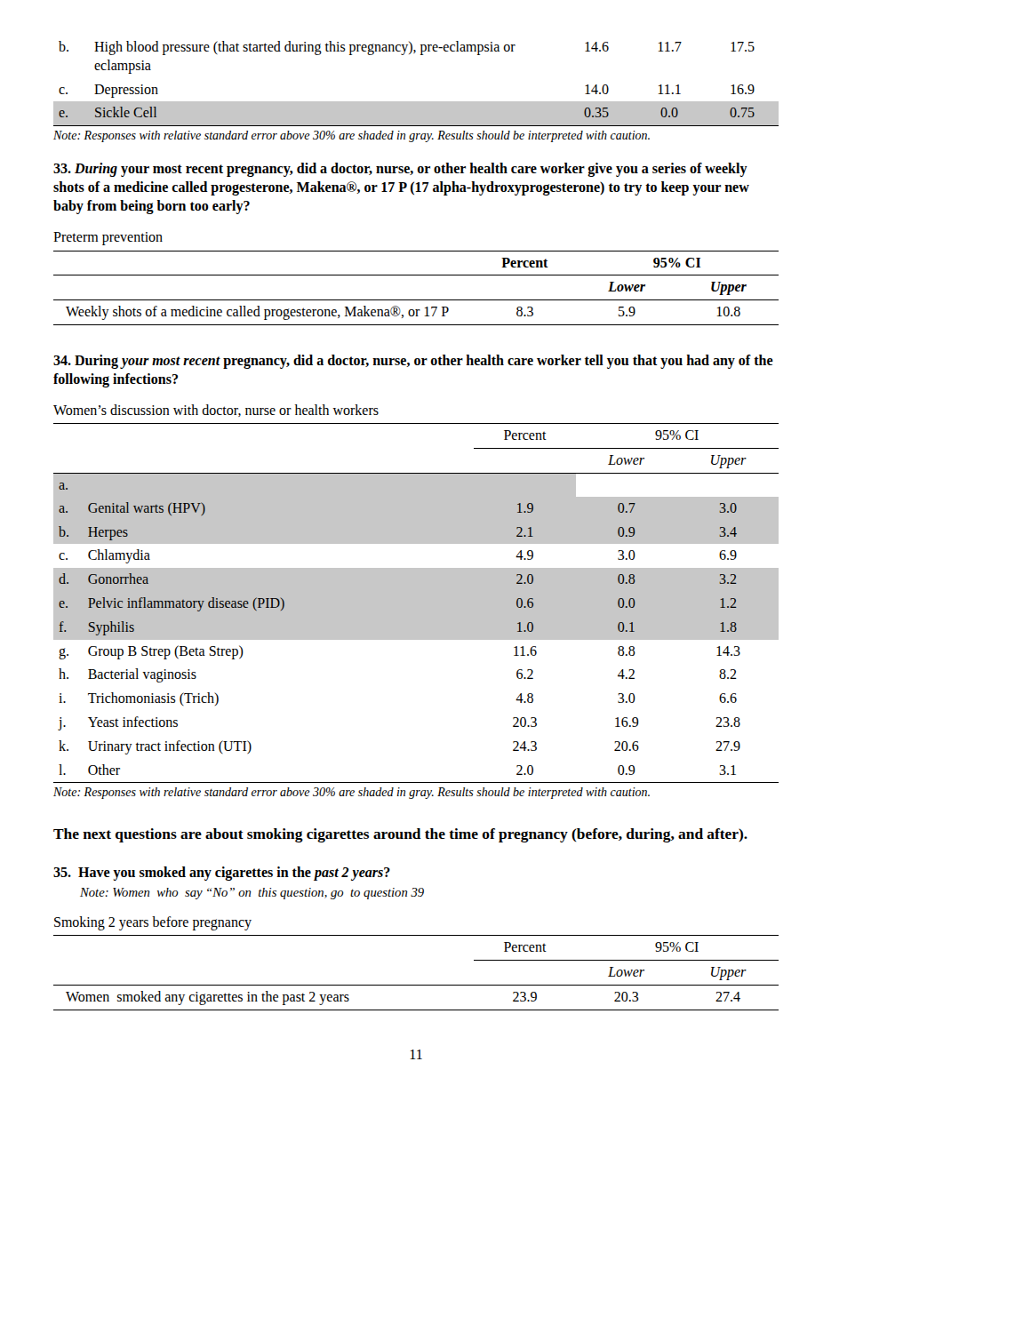| b. | High blood pressure (that started during this pregnancy), pre-eclampsia or eclampsia | 14.6 | 11.7 | 17.5 |
| c. | Depression | 14.0 | 11.1 | 16.9 |
| e. | Sickle Cell | 0.35 | 0.0 | 0.75 |
Note: Responses with relative standard error above 30% are shaded in gray. Results should be interpreted with caution.
33. During your most recent pregnancy, did a doctor, nurse, or other health care worker give you a series of weekly shots of a medicine called progesterone, Makena®, or 17 P (17 alpha-hydroxyprogesterone) to try to keep your new baby from being born too early?
Preterm prevention
| | Percent | 95% CI |
| | | Lower | Upper |
| Weekly shots of a medicine called progesterone, Makena®, or 17 P | 8.3 | 5.9 | 10.8 |
34. During your most recent pregnancy, did a doctor, nurse, or other health care worker tell you that you had any of the following infections?
Women’s discussion with doctor, nurse or health workers
| | Percent | 95% CI |
| | | Lower | Upper |
| a. | |
| a. | Genital warts (HPV) | 1.9 | 0.7 | 3.0 |
| b. | Herpes | 2.1 | 0.9 | 3.4 |
| c. | Chlamydia | 4.9 | 3.0 | 6.9 |
| d. | Gonorrhea | 2.0 | 0.8 | 3.2 |
| e. | Pelvic inflammatory disease (PID) | 0.6 | 0.0 | 1.2 |
| f. | Syphilis | 1.0 | 0.1 | 1.8 |
| g. | Group B Strep (Beta Strep) | 11.6 | 8.8 | 14.3 |
| h. | Bacterial vaginosis | 6.2 | 4.2 | 8.2 |
| i. | Trichomoniasis (Trich) | 4.8 | 3.0 | 6.6 |
| j. | Yeast infections | 20.3 | 16.9 | 23.8 |
| k. | Urinary tract infection (UTI) | 24.3 | 20.6 | 27.9 |
| l. | Other | 2.0 | 0.9 | 3.1 |
Note: Responses with relative standard error above 30% are shaded in gray. Results should be interpreted with caution.
The next questions are about smoking cigarettes around the time of pregnancy (before, during, and after).
35. Have you smoked any cigarettes in the past 2 years? Note: Women who say “No” on this question, go to question 39
Smoking 2 years before pregnancy
| | Percent | 95% CI |
| | | Lower | Upper |
| Women smoked any cigarettes in the past 2 years | 23.9 | 20.3 | 27.4 |
11